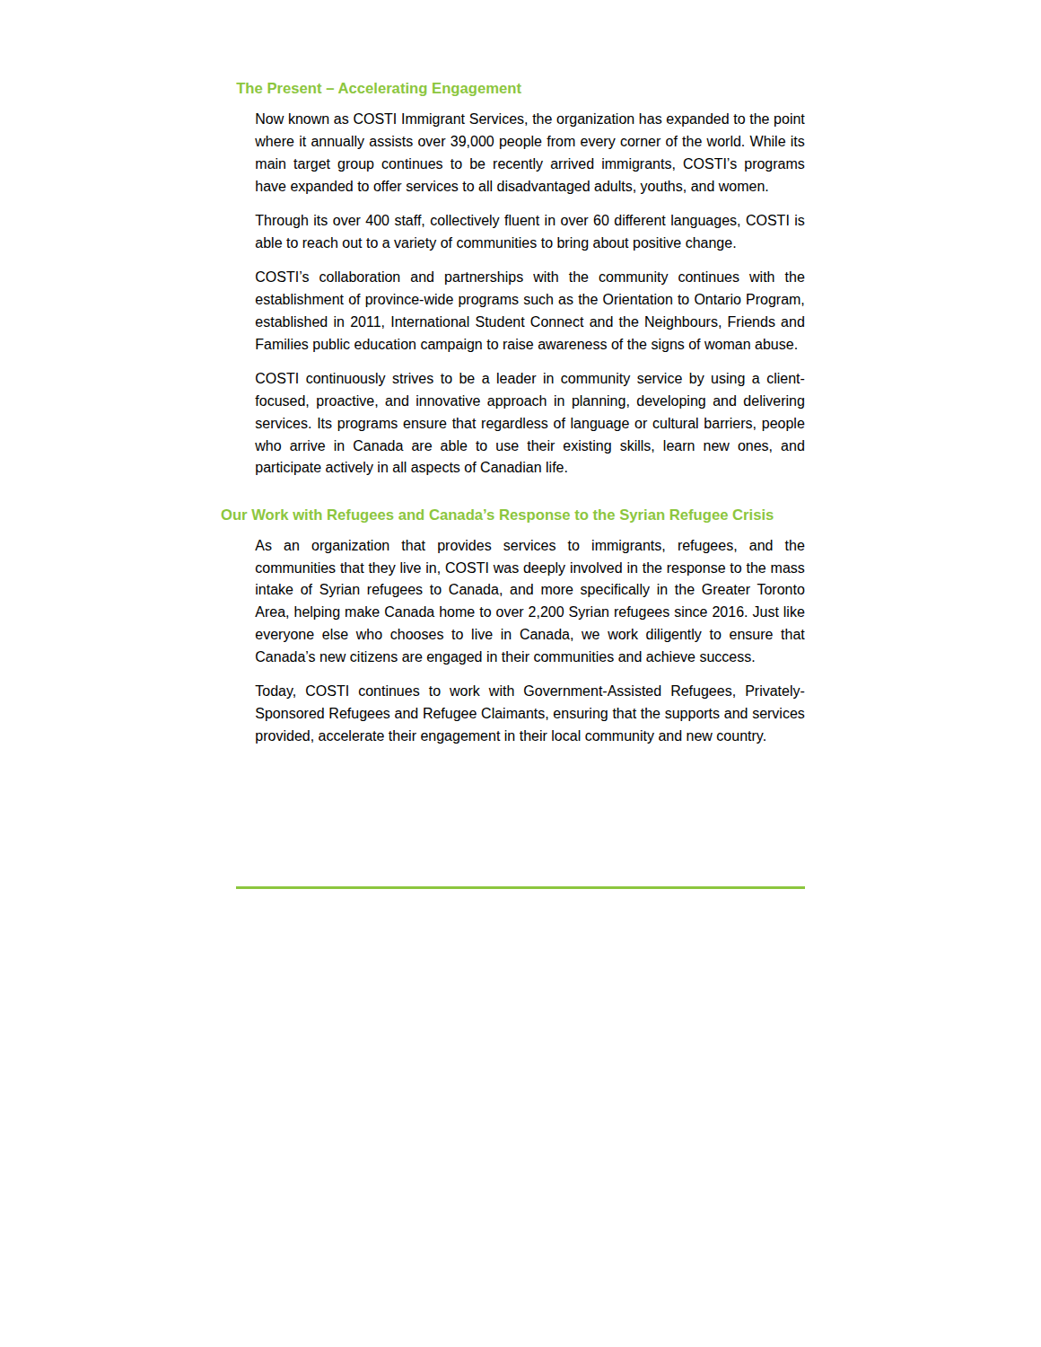The Present – Accelerating Engagement
Now known as COSTI Immigrant Services, the organization has expanded to the point where it annually assists over 39,000 people from every corner of the world. While its main target group continues to be recently arrived immigrants, COSTI’s programs have expanded to offer services to all disadvantaged adults, youths, and women.
Through its over 400 staff, collectively fluent in over 60 different languages, COSTI is able to reach out to a variety of communities to bring about positive change.
COSTI’s collaboration and partnerships with the community continues with the establishment of province-wide programs such as the Orientation to Ontario Program, established in 2011, International Student Connect and the Neighbours, Friends and Families public education campaign to raise awareness of the signs of woman abuse.
COSTI continuously strives to be a leader in community service by using a client-focused, proactive, and innovative approach in planning, developing and delivering services. Its programs ensure that regardless of language or cultural barriers, people who arrive in Canada are able to use their existing skills, learn new ones, and participate actively in all aspects of Canadian life.
Our Work with Refugees and Canada’s Response to the Syrian Refugee Crisis
As an organization that provides services to immigrants, refugees, and the communities that they live in, COSTI was deeply involved in the response to the mass intake of Syrian refugees to Canada, and more specifically in the Greater Toronto Area, helping make Canada home to over 2,200 Syrian refugees since 2016. Just like everyone else who chooses to live in Canada, we work diligently to ensure that Canada’s new citizens are engaged in their communities and achieve success.
Today, COSTI continues to work with Government-Assisted Refugees, Privately-Sponsored Refugees and Refugee Claimants, ensuring that the supports and services provided, accelerate their engagement in their local community and new country.